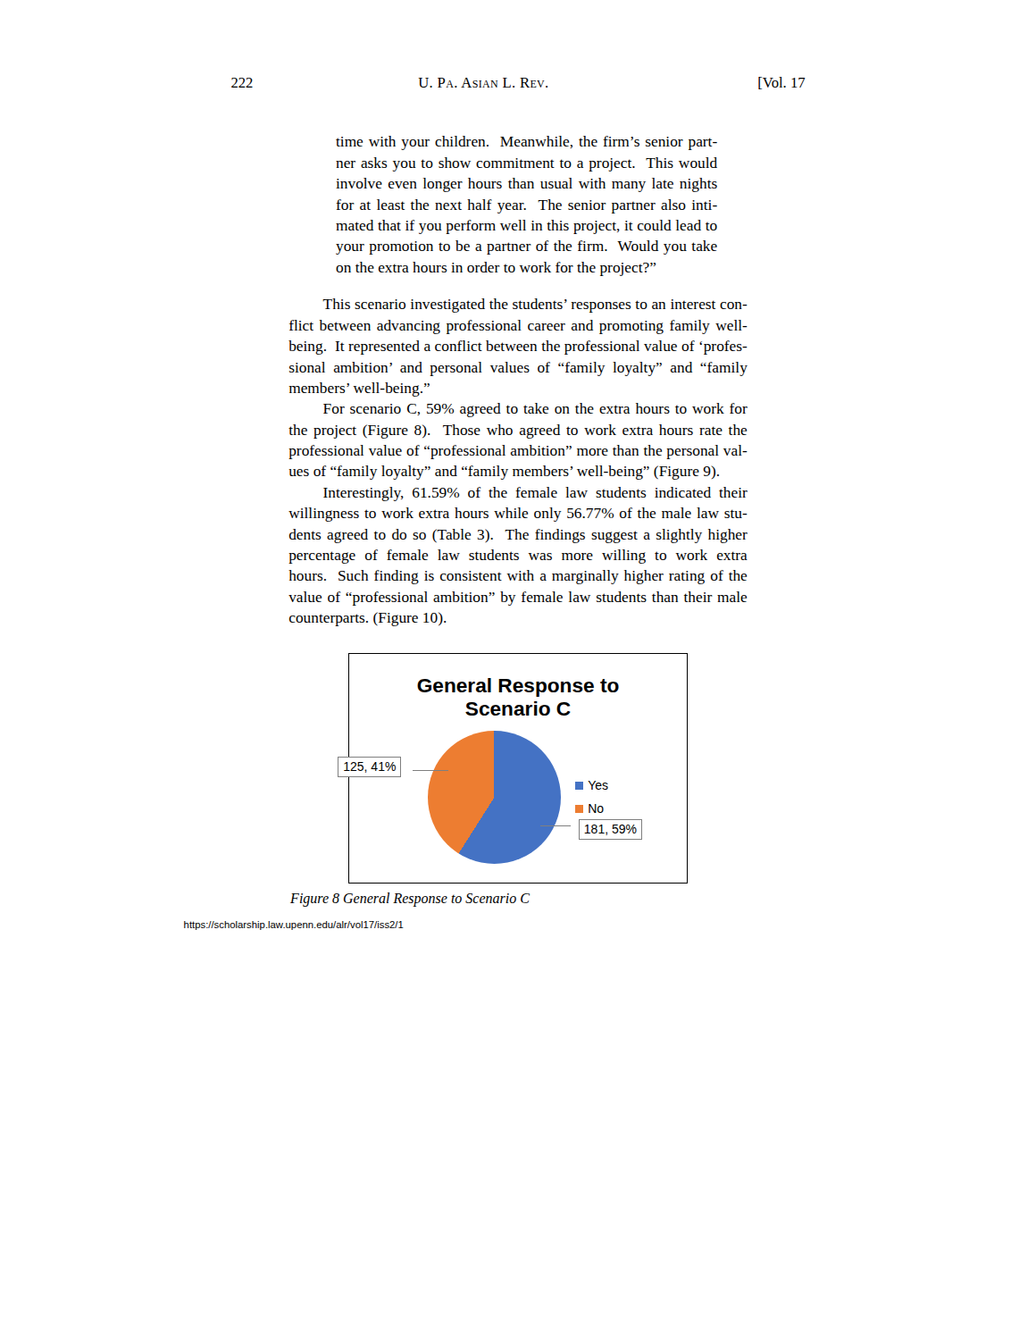222
U. Pa. Asian L. Rev.
[Vol. 17
time with your children. Meanwhile, the firm’s senior partner asks you to show commitment to a project. This would involve even longer hours than usual with many late nights for at least the next half year. The senior partner also intimated that if you perform well in this project, it could lead to your promotion to be a partner of the firm. Would you take on the extra hours in order to work for the project?”
This scenario investigated the students’ responses to an interest conflict between advancing professional career and promoting family well-being. It represented a conflict between the professional value of ‘professional ambition’ and personal values of “family loyalty” and “family members’ well-being.”
For scenario C, 59% agreed to take on the extra hours to work for the project (Figure 8). Those who agreed to work extra hours rate the professional value of “professional ambition” more than the personal values of “family loyalty” and “family members’ well-being” (Figure 9).
Interestingly, 61.59% of the female law students indicated their willingness to work extra hours while only 56.77% of the male law students agreed to do so (Table 3). The findings suggest a slightly higher percentage of female law students was more willing to work extra hours. Such finding is consistent with a marginally higher rating of the value of “professional ambition” by female law students than their male counterparts. (Figure 10).
General Response to
Scenario C
125, 41%
181, 59%
Yes
No
Figure 8 General Response to Scenario C
https://scholarship.law.upenn.edu/alr/vol17/iss2/1